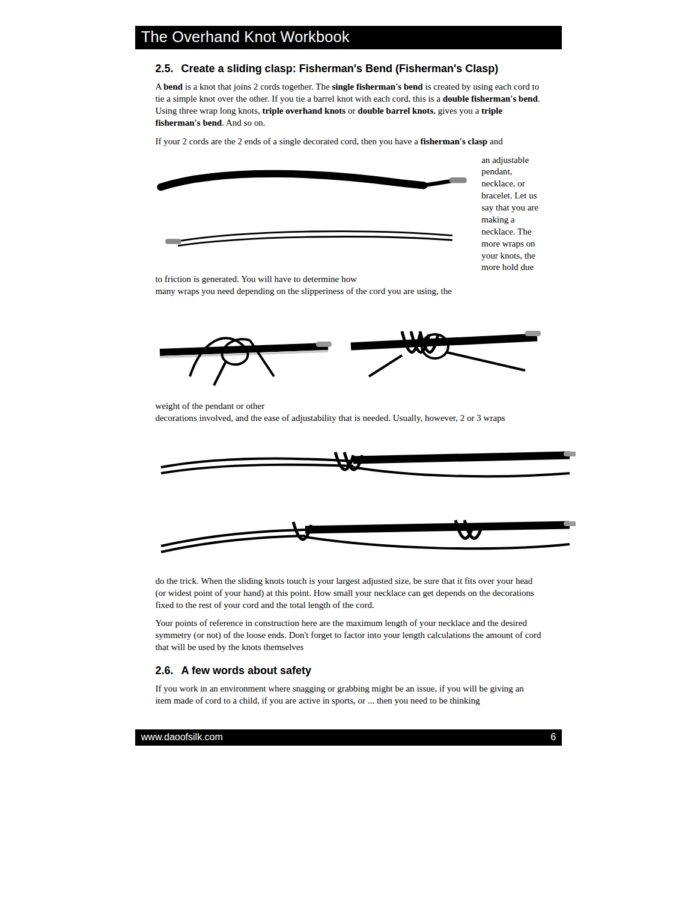The Overhand Knot Workbook
2.5. Create a sliding clasp: Fisherman's Bend (Fisherman's Clasp)
A bend is a knot that joins 2 cords together. The single fisherman's bend is created by using each cord to tie a simple knot over the other. If you tie a barrel knot with each cord, this is a double fisherman's bend. Using three wrap long knots, triple overhand knots or double barrel knots, gives you a triple fisherman's bend. And so on.
If your 2 cords are the 2 ends of a single decorated cord, then you have a fisherman's clasp and
an adjustable pendant, necklace, or bracelet. Let us say that you are making a necklace. The more wraps on your knots, the more hold due to friction is generated. You will have to determine how
many wraps you need depending on the slipperiness of the cord you are using, the
weight of the pendant or other
decorations involved, and the ease of adjustability that is needed. Usually, however, 2 or 3 wraps
do the trick. When the sliding knots touch is your largest adjusted size, be sure that it fits over your head (or widest point of your hand) at this point. How small your necklace can get depends on the decorations fixed to the rest of your cord and the total length of the cord.
Your points of reference in construction here are the maximum length of your necklace and the desired symmetry (or not) of the loose ends. Don't forget to factor into your length calculations the amount of cord that will be used by the knots themselves
2.6. A few words about safety
If you work in an environment where snagging or grabbing might be an issue, if you will be giving an item made of cord to a child, if you are active in sports, or ... then you need to be thinking
www.daoofsilk.com 6